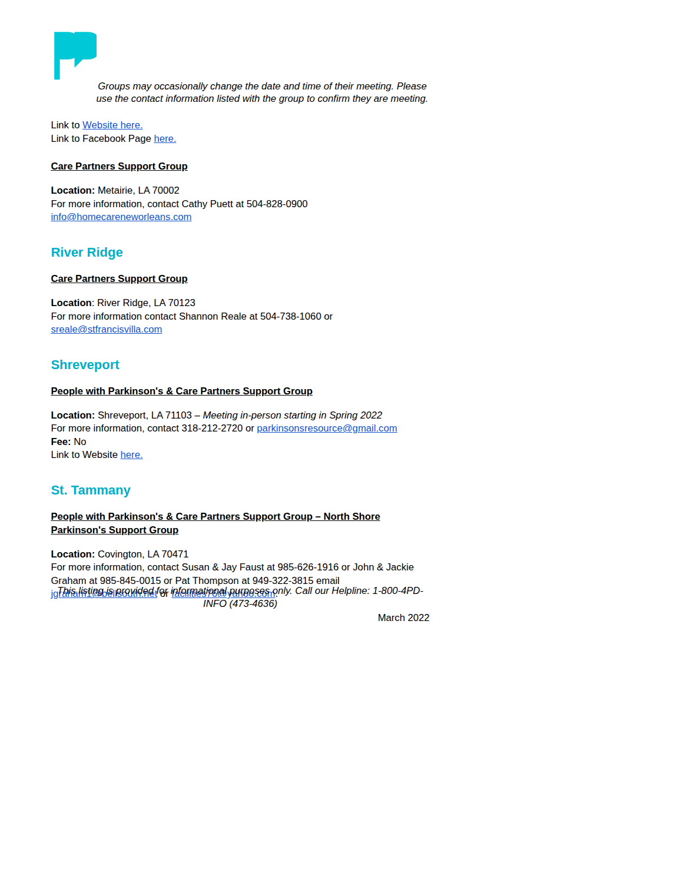Groups may occasionally change the date and time of their meeting. Please use the contact information listed with the group to confirm they are meeting.
Link to Website here.
Link to Facebook Page here.
Care Partners Support Group
Location: Metairie, LA 70002
For more information, contact Cathy Puett at 504-828-0900 info@homecareneworleans.com
River Ridge
Care Partners Support Group
Location: River Ridge, LA 70123
For more information contact Shannon Reale at 504-738-1060 or sreale@stfrancisvilla.com
Shreveport
People with Parkinson's & Care Partners Support Group
Location: Shreveport, LA 71103 – Meeting in-person starting in Spring 2022
For more information, contact 318-212-2720 or parkinsonsresource@gmail.com
Fee: No
Link to Website here.
St. Tammany
People with Parkinson's & Care Partners Support Group – North Shore Parkinson's Support Group
Location: Covington, LA 70471
For more information, contact Susan & Jay Faust at 985-626-1916 or John & Jackie Graham at 985-845-0015 or Pat Thompson at 949-322-3815 email jgraham1@bellsouth.net or facilities76@yahoo.com.
This listing is provided for informational purposes only. Call our Helpline: 1-800-4PD-INFO (473-4636)
March 2022